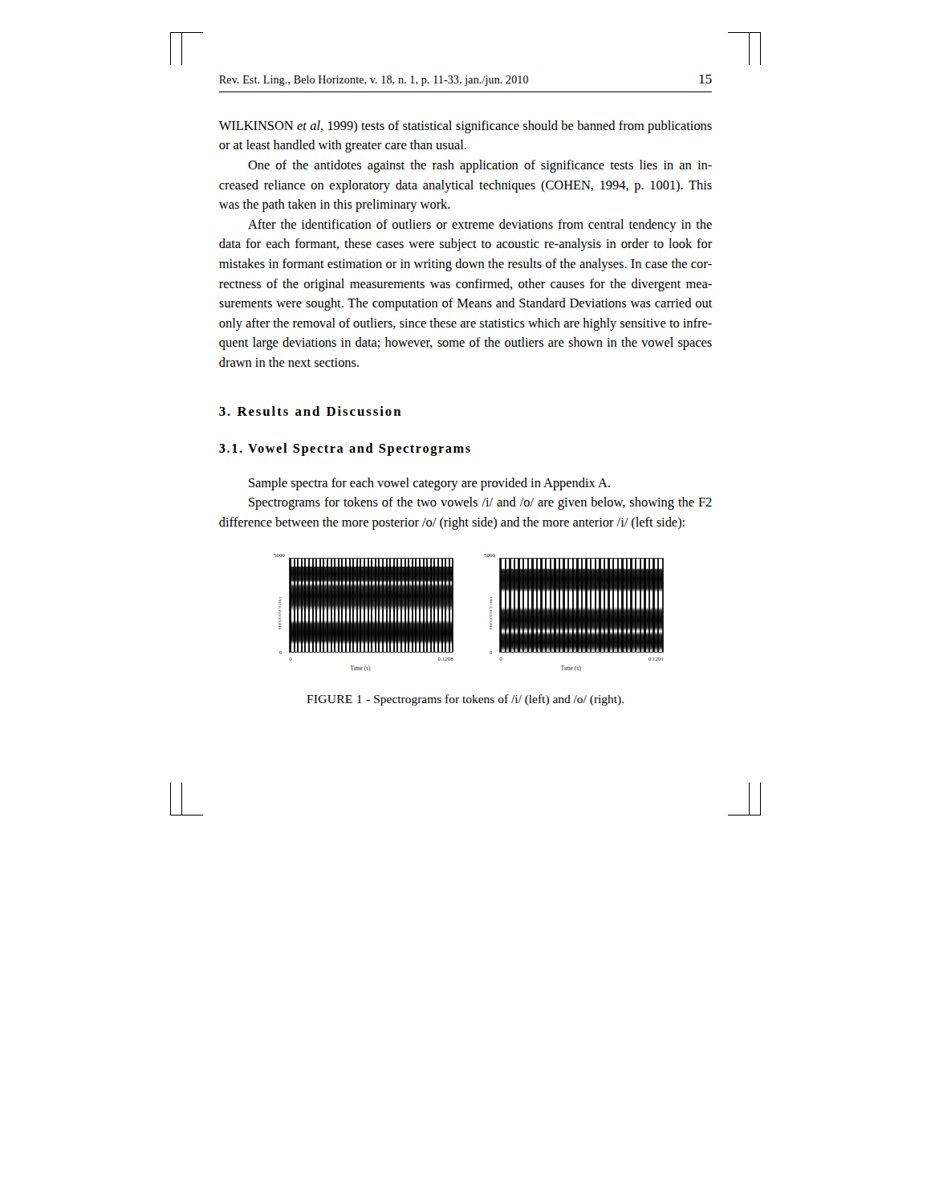Rev. Est. Ling., Belo Horizonte, v. 18, n. 1, p. 11-33, jan./jun. 2010 15
WILKINSON et al, 1999) tests of statistical significance should be banned from publications or at least handled with greater care than usual.
One of the antidotes against the rash application of significance tests lies in an increased reliance on exploratory data analytical techniques (COHEN, 1994, p. 1001). This was the path taken in this preliminary work.
After the identification of outliers or extreme deviations from central tendency in the data for each formant, these cases were subject to acoustic re-analysis in order to look for mistakes in formant estimation or in writing down the results of the analyses. In case the correctness of the original measurements was confirmed, other causes for the divergent measurements were sought. The computation of Means and Standard Deviations was carried out only after the removal of outliers, since these are statistics which are highly sensitive to infrequent large deviations in data; however, some of the outliers are shown in the vowel spaces drawn in the next sections.
3. Results and Discussion
3.1. Vowel Spectra and Spectrograms
Sample spectra for each vowel category are provided in Appendix A.
Spectrograms for tokens of the two vowels /i/ and /o/ are given below, showing the F2 difference between the more posterior /o/ (right side) and the more anterior /i/ (left side):
FREQUENCY (Hz) 5000 0
00.1208
Time (s)
FREQUENCY (Hz) 5000 0
00.1201
Time (s)
FIGURE 1 - Spectrograms for tokens of /i/ (left) and /o/ (right).